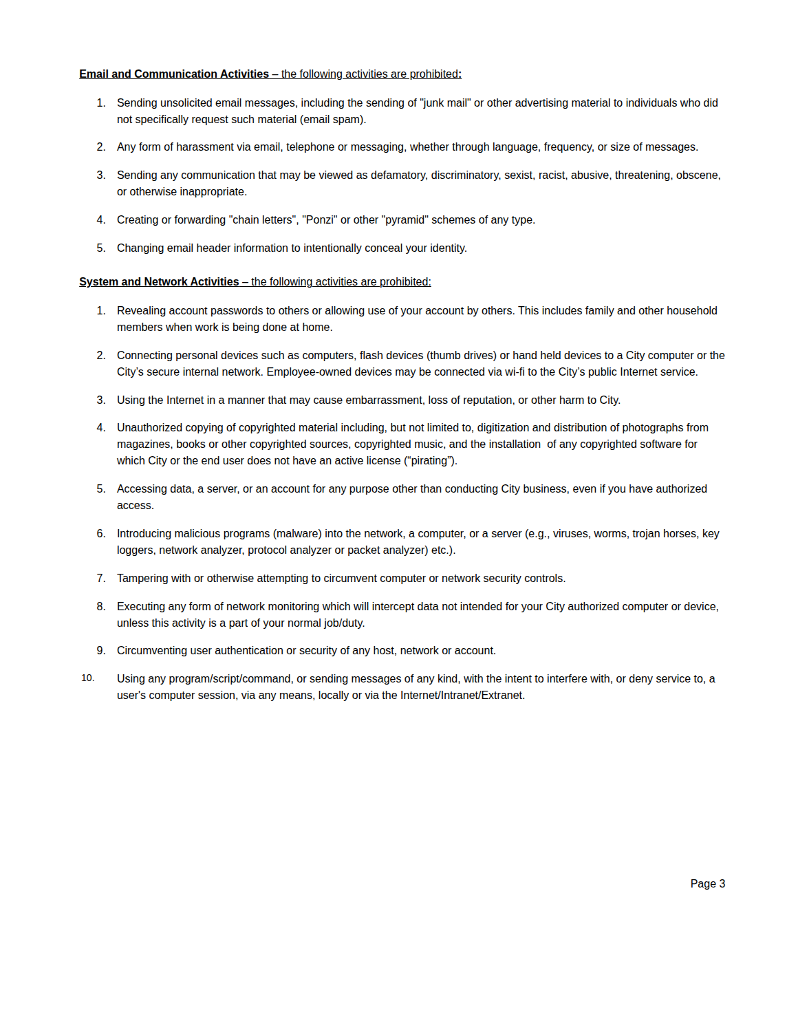Email and Communication Activities – the following activities are prohibited:
Sending unsolicited email messages, including the sending of "junk mail" or other advertising material to individuals who did not specifically request such material (email spam).
Any form of harassment via email, telephone or messaging, whether through language, frequency, or size of messages.
Sending any communication that may be viewed as defamatory, discriminatory, sexist, racist, abusive, threatening, obscene, or otherwise inappropriate.
Creating or forwarding "chain letters", "Ponzi" or other "pyramid" schemes of any type.
Changing email header information to intentionally conceal your identity.
System and Network Activities – the following activities are prohibited:
Revealing account passwords to others or allowing use of your account by others. This includes family and other household members when work is being done at home.
Connecting personal devices such as computers, flash devices (thumb drives) or hand held devices to a City computer or the City’s secure internal network. Employee-owned devices may be connected via wi-fi to the City’s public Internet service.
Using the Internet in a manner that may cause embarrassment, loss of reputation, or other harm to City.
Unauthorized copying of copyrighted material including, but not limited to, digitization and distribution of photographs from magazines, books or other copyrighted sources, copyrighted music, and the installation of any copyrighted software for which City or the end user does not have an active license (“pirating”).
Accessing data, a server, or an account for any purpose other than conducting City business, even if you have authorized access.
Introducing malicious programs (malware) into the network, a computer, or a server (e.g., viruses, worms, trojan horses, key loggers, network analyzer, protocol analyzer or packet analyzer) etc.).
Tampering with or otherwise attempting to circumvent computer or network security controls.
Executing any form of network monitoring which will intercept data not intended for your City authorized computer or device, unless this activity is a part of your normal job/duty.
Circumventing user authentication or security of any host, network or account.
Using any program/script/command, or sending messages of any kind, with the intent to interfere with, or deny service to, a user's computer session, via any means, locally or via the Internet/Intranet/Extranet.
Page 3